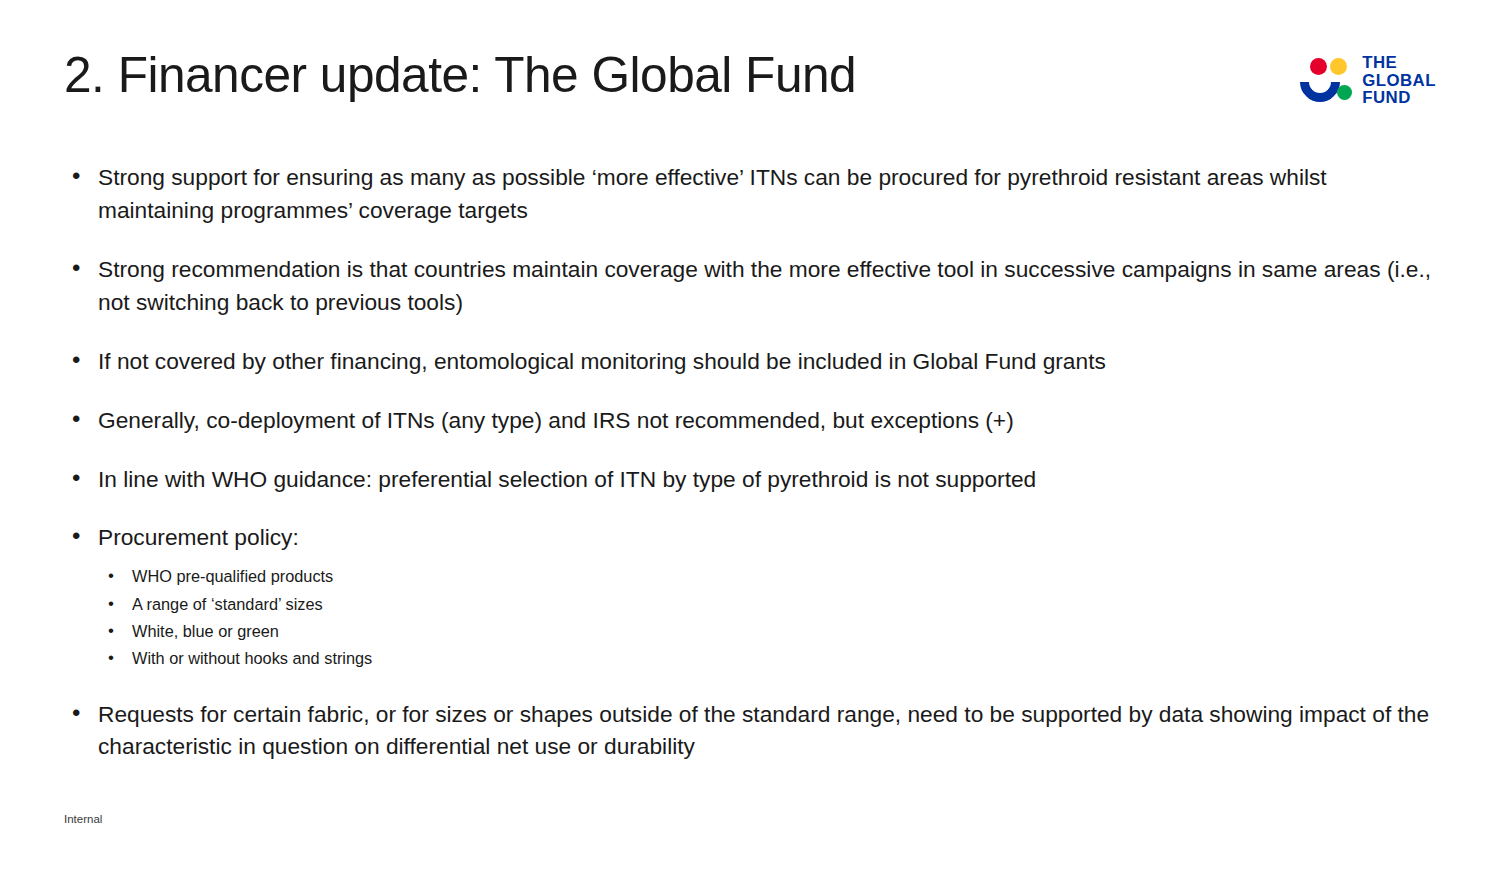2. Financer update: The Global Fund
The
Global
Fund
Strong support for ensuring as many as possible ‘more effective’ ITNs can be procured for pyrethroid resistant areas whilst maintaining programmes’ coverage targets
Strong recommendation is that countries maintain coverage with the more effective tool in successive campaigns in same areas (i.e., not switching back to previous tools)
If not covered by other financing, entomological monitoring should be included in Global Fund grants
Generally, co-deployment of ITNs (any type) and IRS not recommended, but exceptions (+)
In line with WHO guidance: preferential selection of ITN by type of pyrethroid is not supported
Procurement policy:
WHO pre-qualified products
A range of ‘standard’ sizes
White, blue or green
With or without hooks and strings
Requests for certain fabric, or for sizes or shapes outside of the standard range, need to be supported by data showing impact of the characteristic in question on differential net use or durability
Internal